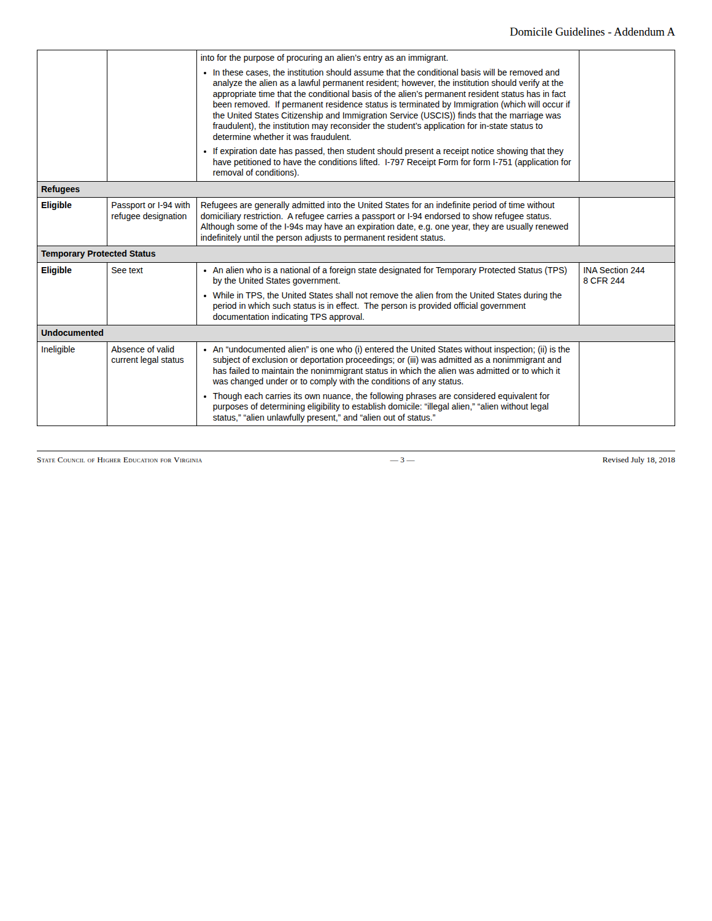Domicile Guidelines - Addendum A
| | | into for the purpose of procuring an alien’s entry as an immigrant. In these cases, the institution should assume that the conditional basis will be removed and analyze the alien as a lawful permanent resident; however, the institution should verify at the appropriate time that the conditional basis of the alien’s permanent resident status has in fact been removed. If permanent residence status is terminated by Immigration (which will occur if the United States Citizenship and Immigration Service (USCIS)) finds that the marriage was fraudulent), the institution may reconsider the student’s application for in-state status to determine whether it was fraudulent. If expiration date has passed, then student should present a receipt notice showing that they have petitioned to have the conditions lifted. I-797 Receipt Form for form I-751 (application for removal of conditions). | |
| Refugees |
| Eligible | Passport or I-94 with refugee designation | Refugees are generally admitted into the United States for an indefinite period of time without domiciliary restriction. A refugee carries a passport or I-94 endorsed to show refugee status. Although some of the I-94s may have an expiration date, e.g. one year, they are usually renewed indefinitely until the person adjusts to permanent resident status. | |
| Temporary Protected Status |
| Eligible | See text | An alien who is a national of a foreign state designated for Temporary Protected Status (TPS) by the United States government. While in TPS, the United States shall not remove the alien from the United States during the period in which such status is in effect. The person is provided official government documentation indicating TPS approval. | INA Section 244 8 CFR 244 |
| Undocumented |
| Ineligible | Absence of valid current legal status | An “undocumented alien” is one who (i) entered the United States without inspection; (ii) is the subject of exclusion or deportation proceedings; or (iii) was admitted as a nonimmigrant and has failed to maintain the nonimmigrant status in which the alien was admitted or to which it was changed under or to comply with the conditions of any status. Though each carries its own nuance, the following phrases are considered equivalent for purposes of determining eligibility to establish domicile: “illegal alien,” “alien without legal status,” “alien unlawfully present,” and “alien out of status.” | |
State Council of Higher Education for Virginia
— 3 —
Revised July 18, 2018